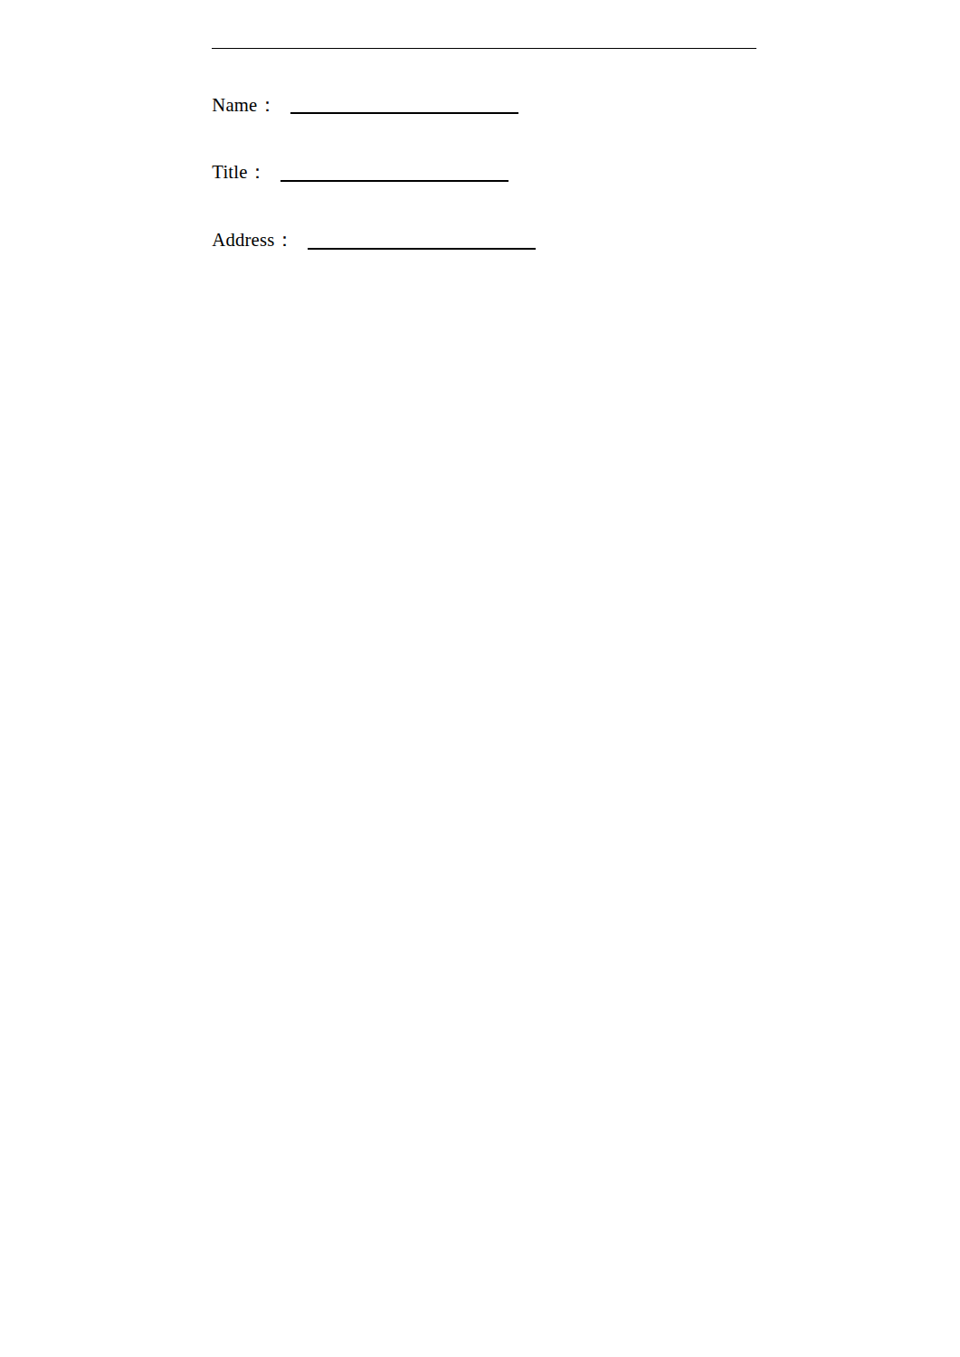Name：
Title：
Address：